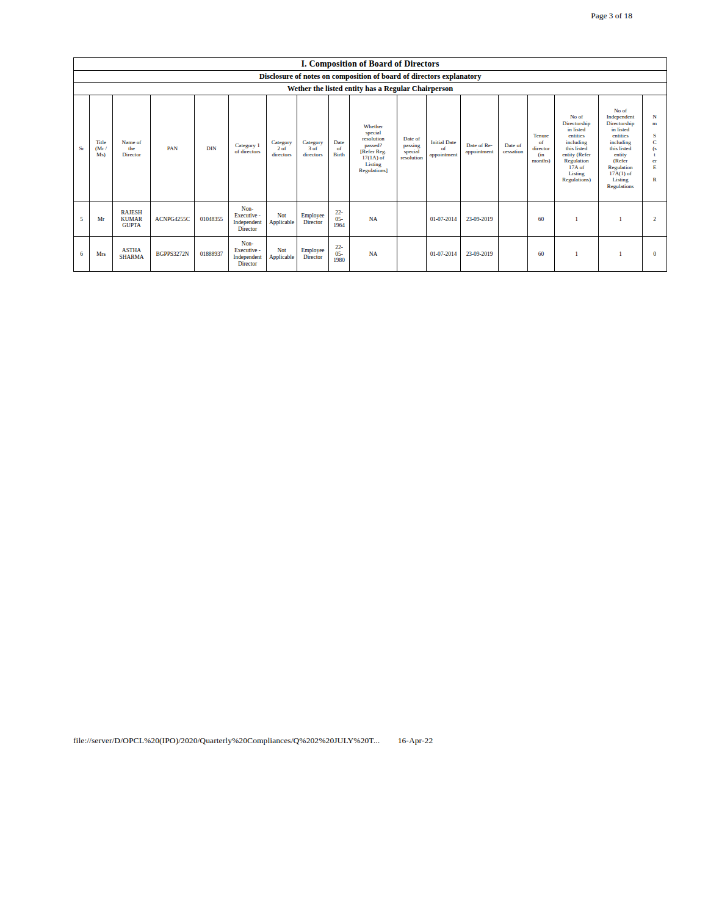Page 3 of 18
| I. Composition of Board of Directors |
| Disclosure of notes on composition of board of directors explanatory |
| Wether the listed entity has a Regular Chairperson |
| Sr | Title (Mr / Ms) | Name of the Director | PAN | DIN | Category 1 of directors | Category 2 of directors | Category 3 of directors | Date of Birth | Whether special resolution passed? [Refer Reg. 17(1A) of Listing Regulations] | Date of passing special resolution | Initial Date of appointment | Date of Re- appointment | Date of cessation | Tenure of director (in months) | No of Directorship in listed entities including this listed entity (Refer Regulation 17A of Listing Regulations) | No of Independent Directorship in listed entities including this listed entity (Refer Regulation 17A(1) of Listing Regulations | N m S C (s t er E R |
| 5 | Mr | RAJESH KUMAR GUPTA | ACNPG4255C | 01048355 | Non- Executive - Independent Director | Not Applicable | Employee Director | 22- 05- 1964 | NA | | 01-07-2014 | 23-09-2019 | | 60 | 1 | 1 | 2 |
| 6 | Mrs | ASTHA SHARMA | BGPPS3272N | 01888937 | Non- Executive - Independent Director | Not Applicable | Employee Director | 22- 05- 1980 | NA | | 01-07-2014 | 23-09-2019 | | 60 | 1 | 1 | 0 |
file://server/D/OPCL%20(IPO)/2020/Quarterly%20Compliances/Q%202%20JULY%20T... 16-Apr-22